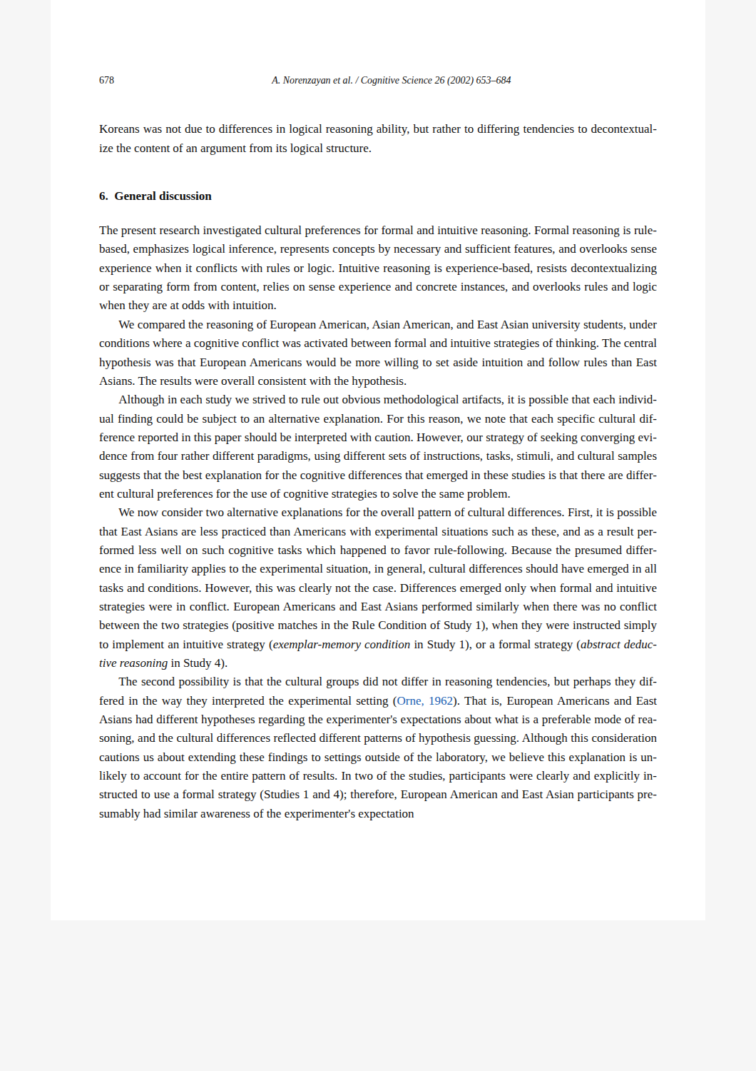678 A. Norenzayan et al. / Cognitive Science 26 (2002) 653–684
Koreans was not due to differences in logical reasoning ability, but rather to differing tendencies to decontextualize the content of an argument from its logical structure.
6. General discussion
The present research investigated cultural preferences for formal and intuitive reasoning. Formal reasoning is rule-based, emphasizes logical inference, represents concepts by necessary and sufficient features, and overlooks sense experience when it conflicts with rules or logic. Intuitive reasoning is experience-based, resists decontextualizing or separating form from content, relies on sense experience and concrete instances, and overlooks rules and logic when they are at odds with intuition.
We compared the reasoning of European American, Asian American, and East Asian university students, under conditions where a cognitive conflict was activated between formal and intuitive strategies of thinking. The central hypothesis was that European Americans would be more willing to set aside intuition and follow rules than East Asians. The results were overall consistent with the hypothesis.
Although in each study we strived to rule out obvious methodological artifacts, it is possible that each individual finding could be subject to an alternative explanation. For this reason, we note that each specific cultural difference reported in this paper should be interpreted with caution. However, our strategy of seeking converging evidence from four rather different paradigms, using different sets of instructions, tasks, stimuli, and cultural samples suggests that the best explanation for the cognitive differences that emerged in these studies is that there are different cultural preferences for the use of cognitive strategies to solve the same problem.
We now consider two alternative explanations for the overall pattern of cultural differences. First, it is possible that East Asians are less practiced than Americans with experimental situations such as these, and as a result performed less well on such cognitive tasks which happened to favor rule-following. Because the presumed difference in familiarity applies to the experimental situation, in general, cultural differences should have emerged in all tasks and conditions. However, this was clearly not the case. Differences emerged only when formal and intuitive strategies were in conflict. European Americans and East Asians performed similarly when there was no conflict between the two strategies (positive matches in the Rule Condition of Study 1), when they were instructed simply to implement an intuitive strategy (exemplar-memory condition in Study 1), or a formal strategy (abstract deductive reasoning in Study 4).
The second possibility is that the cultural groups did not differ in reasoning tendencies, but perhaps they differed in the way they interpreted the experimental setting (Orne, 1962). That is, European Americans and East Asians had different hypotheses regarding the experimenter's expectations about what is a preferable mode of reasoning, and the cultural differences reflected different patterns of hypothesis guessing. Although this consideration cautions us about extending these findings to settings outside of the laboratory, we believe this explanation is unlikely to account for the entire pattern of results. In two of the studies, participants were clearly and explicitly instructed to use a formal strategy (Studies 1 and 4); therefore, European American and East Asian participants presumably had similar awareness of the experimenter's expectation